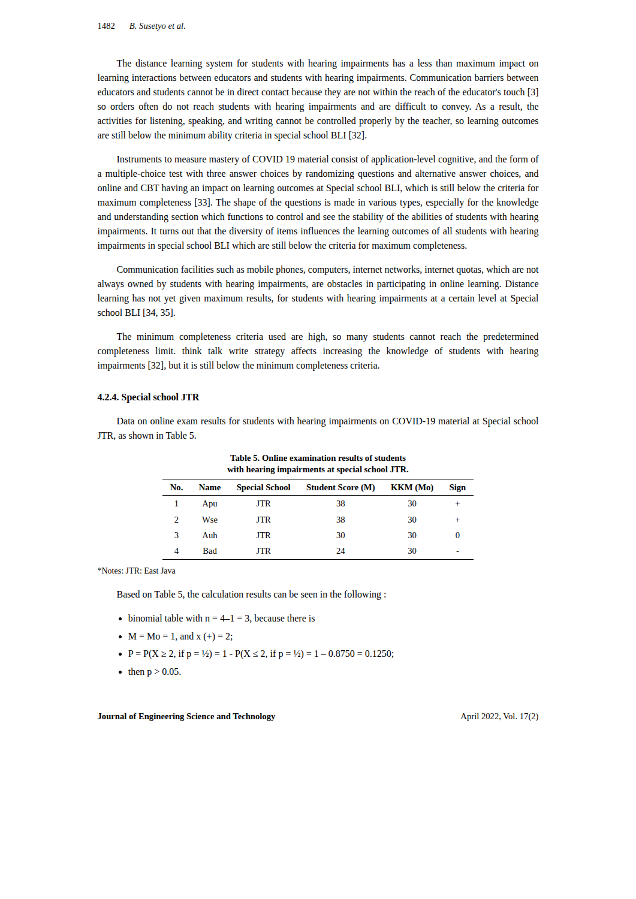1482 B. Susetyo et al.
The distance learning system for students with hearing impairments has a less than maximum impact on learning interactions between educators and students with hearing impairments. Communication barriers between educators and students cannot be in direct contact because they are not within the reach of the educator's touch [3] so orders often do not reach students with hearing impairments and are difficult to convey. As a result, the activities for listening, speaking, and writing cannot be controlled properly by the teacher, so learning outcomes are still below the minimum ability criteria in special school BLI [32].
Instruments to measure mastery of COVID 19 material consist of application-level cognitive, and the form of a multiple-choice test with three answer choices by randomizing questions and alternative answer choices, and online and CBT having an impact on learning outcomes at Special school BLI, which is still below the criteria for maximum completeness [33]. The shape of the questions is made in various types, especially for the knowledge and understanding section which functions to control and see the stability of the abilities of students with hearing impairments. It turns out that the diversity of items influences the learning outcomes of all students with hearing impairments in special school BLI which are still below the criteria for maximum completeness.
Communication facilities such as mobile phones, computers, internet networks, internet quotas, which are not always owned by students with hearing impairments, are obstacles in participating in online learning. Distance learning has not yet given maximum results, for students with hearing impairments at a certain level at Special school BLI [34, 35].
The minimum completeness criteria used are high, so many students cannot reach the predetermined completeness limit. think talk write strategy affects increasing the knowledge of students with hearing impairments [32], but it is still below the minimum completeness criteria.
4.2.4. Special school JTR
Data on online exam results for students with hearing impairments on COVID-19 material at Special school JTR, as shown in Table 5.
Table 5. Online examination results of students with hearing impairments at special school JTR.
| No. | Name | Special School | Student Score (M) | KKM (Mo) | Sign |
| --- | --- | --- | --- | --- | --- |
| 1 | Apu | JTR | 38 | 30 | + |
| 2 | Wse | JTR | 38 | 30 | + |
| 3 | Auh | JTR | 30 | 30 | 0 |
| 4 | Bad | JTR | 24 | 30 | - |
*Notes: JTR: East Java
Based on Table 5, the calculation results can be seen in the following :
binomial table with n = 4–1 = 3, because there is
M = Mo = 1, and x (+) = 2;
P = P(X ≥ 2, if p = ½) = 1 - P(X ≤ 2, if p = ½) = 1 – 0.8750 = 0.1250;
then p > 0.05.
Journal of Engineering Science and Technology April 2022, Vol. 17(2)